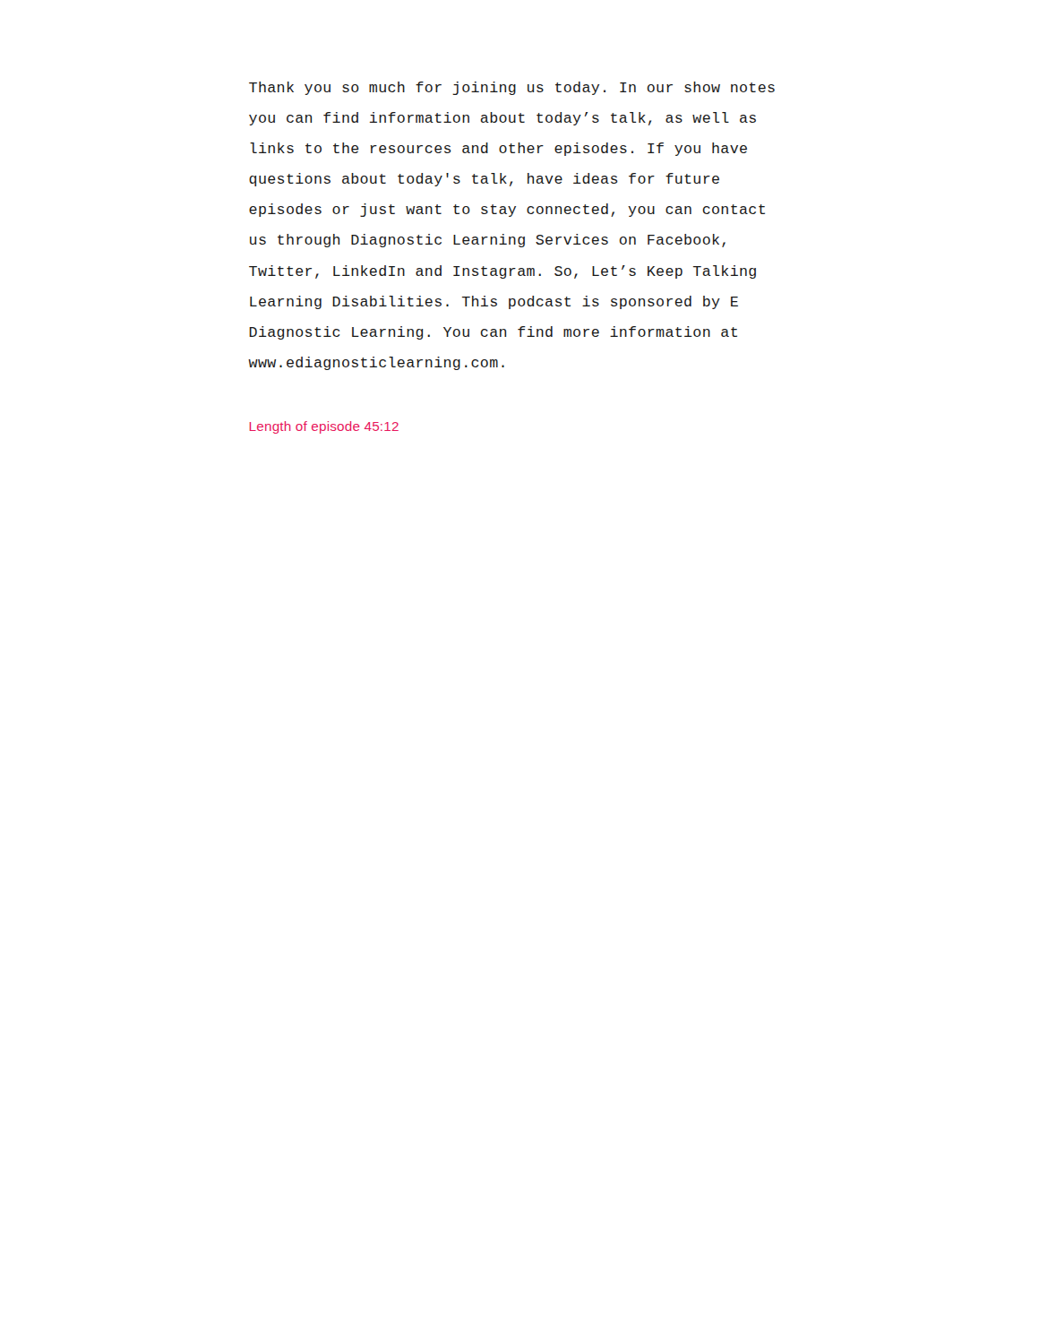Thank you so much for joining us today. In our show notes you can find information about today’s talk, as well as links to the resources and other episodes. If you have questions about today's talk, have ideas for future episodes or just want to stay connected, you can contact us through Diagnostic Learning Services on Facebook, Twitter, LinkedIn and Instagram. So, Let’s Keep Talking Learning Disabilities. This podcast is sponsored by E Diagnostic Learning. You can find more information at www.ediagnosticlearning.com.
Length of episode 45:12